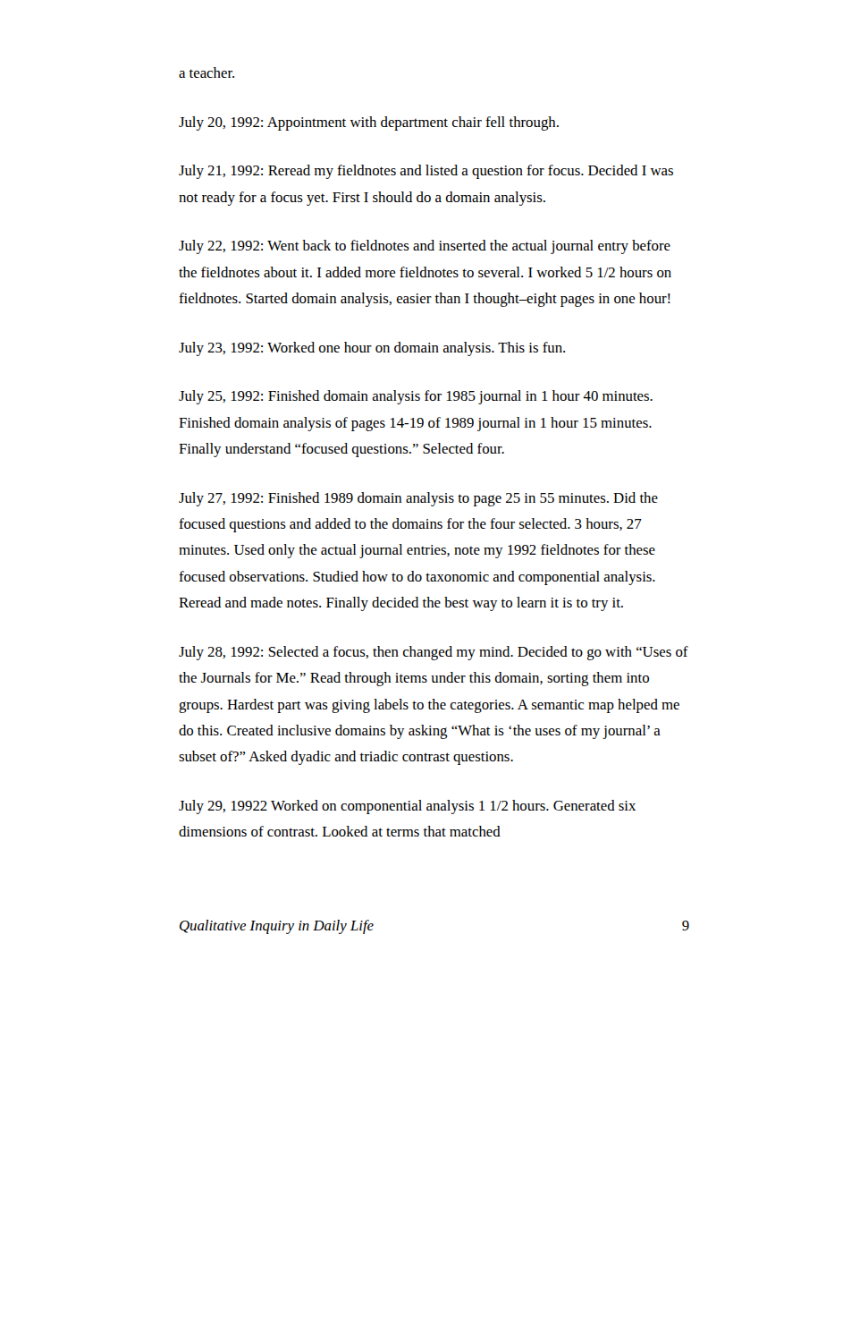a teacher.
July 20, 1992: Appointment with department chair fell through.
July 21, 1992: Reread my fieldnotes and listed a question for focus. Decided I was not ready for a focus yet. First I should do a domain analysis.
July 22, 1992: Went back to fieldnotes and inserted the actual journal entry before the fieldnotes about it. I added more fieldnotes to several. I worked 5 1/2 hours on fieldnotes. Started domain analysis, easier than I thought–eight pages in one hour!
July 23, 1992: Worked one hour on domain analysis. This is fun.
July 25, 1992: Finished domain analysis for 1985 journal in 1 hour 40 minutes. Finished domain analysis of pages 14-19 of 1989 journal in 1 hour 15 minutes. Finally understand “focused questions.” Selected four.
July 27, 1992: Finished 1989 domain analysis to page 25 in 55 minutes. Did the focused questions and added to the domains for the four selected. 3 hours, 27 minutes. Used only the actual journal entries, note my 1992 fieldnotes for these focused observations. Studied how to do taxonomic and componential analysis. Reread and made notes. Finally decided the best way to learn it is to try it.
July 28, 1992: Selected a focus, then changed my mind. Decided to go with “Uses of the Journals for Me.” Read through items under this domain, sorting them into groups. Hardest part was giving labels to the categories. A semantic map helped me do this. Created inclusive domains by asking “What is ‘the uses of my journal’ a subset of?” Asked dyadic and triadic contrast questions.
July 29, 19922 Worked on componential analysis 1 1/2 hours. Generated six dimensions of contrast. Looked at terms that matched
Qualitative Inquiry in Daily Life 9